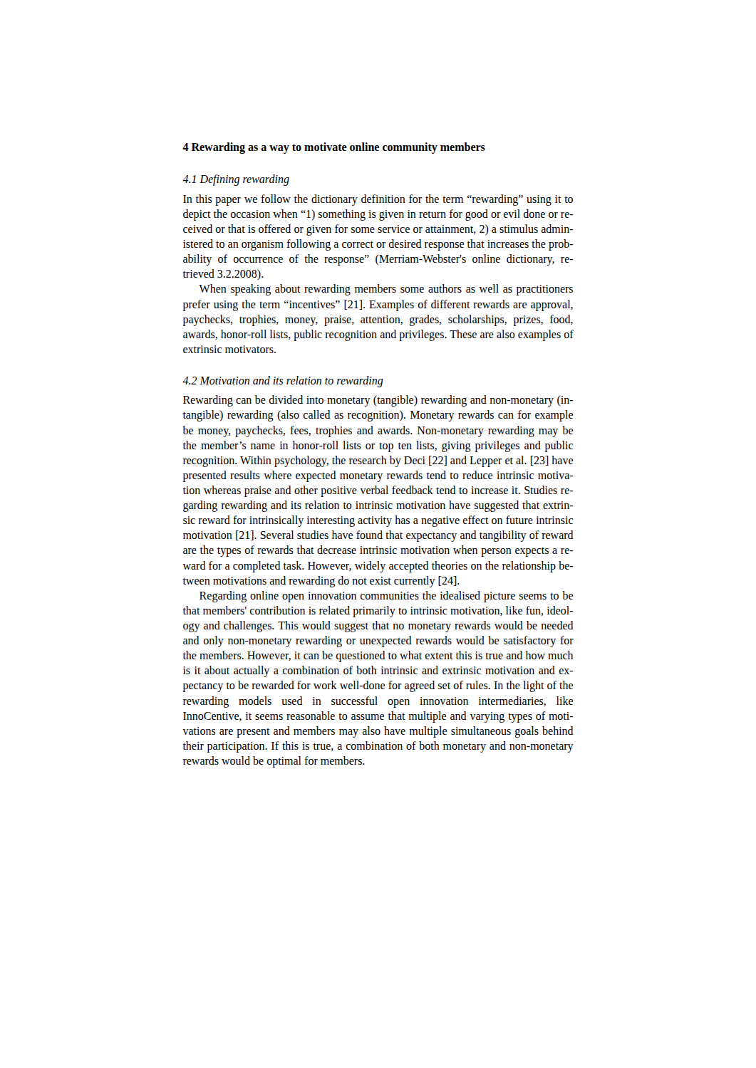4 Rewarding as a way to motivate online community members
4.1 Defining rewarding
In this paper we follow the dictionary definition for the term “rewarding” using it to depict the occasion when “1) something is given in return for good or evil done or received or that is offered or given for some service or attainment, 2) a stimulus administered to an organism following a correct or desired response that increases the probability of occurrence of the response” (Merriam-Webster's online dictionary, retrieved 3.2.2008).
When speaking about rewarding members some authors as well as practitioners prefer using the term “incentives” [21]. Examples of different rewards are approval, paychecks, trophies, money, praise, attention, grades, scholarships, prizes, food, awards, honor-roll lists, public recognition and privileges. These are also examples of extrinsic motivators.
4.2 Motivation and its relation to rewarding
Rewarding can be divided into monetary (tangible) rewarding and non-monetary (intangible) rewarding (also called as recognition). Monetary rewards can for example be money, paychecks, fees, trophies and awards. Non-monetary rewarding may be the member’s name in honor-roll lists or top ten lists, giving privileges and public recognition. Within psychology, the research by Deci [22] and Lepper et al. [23] have presented results where expected monetary rewards tend to reduce intrinsic motivation whereas praise and other positive verbal feedback tend to increase it. Studies regarding rewarding and its relation to intrinsic motivation have suggested that extrinsic reward for intrinsically interesting activity has a negative effect on future intrinsic motivation [21]. Several studies have found that expectancy and tangibility of reward are the types of rewards that decrease intrinsic motivation when person expects a reward for a completed task. However, widely accepted theories on the relationship between motivations and rewarding do not exist currently [24].
Regarding online open innovation communities the idealised picture seems to be that members' contribution is related primarily to intrinsic motivation, like fun, ideology and challenges. This would suggest that no monetary rewards would be needed and only non-monetary rewarding or unexpected rewards would be satisfactory for the members. However, it can be questioned to what extent this is true and how much is it about actually a combination of both intrinsic and extrinsic motivation and expectancy to be rewarded for work well-done for agreed set of rules. In the light of the rewarding models used in successful open innovation intermediaries, like InnoCentive, it seems reasonable to assume that multiple and varying types of motivations are present and members may also have multiple simultaneous goals behind their participation. If this is true, a combination of both monetary and non-monetary rewards would be optimal for members.